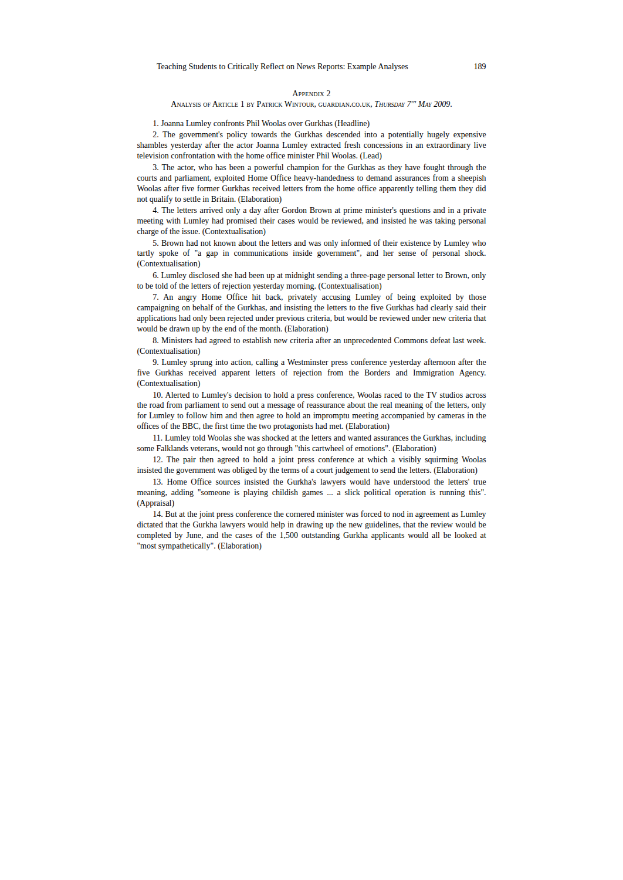Teaching Students to Critically Reflect on News Reports: Example Analyses 189
Appendix 2
Analysis of Article 1 by Patrick Wintour, guardian.co.uk, Thursday 7th May 2009.
Joanna Lumley confronts Phil Woolas over Gurkhas (Headline)
The government's policy towards the Gurkhas descended into a potentially hugely expensive shambles yesterday after the actor Joanna Lumley extracted fresh concessions in an extraordinary live television confrontation with the home office minister Phil Woolas. (Lead)
The actor, who has been a powerful champion for the Gurkhas as they have fought through the courts and parliament, exploited Home Office heavy-handedness to demand assurances from a sheepish Woolas after five former Gurkhas received letters from the home office apparently telling them they did not qualify to settle in Britain. (Elaboration)
The letters arrived only a day after Gordon Brown at prime minister's questions and in a private meeting with Lumley had promised their cases would be reviewed, and insisted he was taking personal charge of the issue. (Contextualisation)
Brown had not known about the letters and was only informed of their existence by Lumley who tartly spoke of "a gap in communications inside government", and her sense of personal shock. (Contextualisation)
Lumley disclosed she had been up at midnight sending a three-page personal letter to Brown, only to be told of the letters of rejection yesterday morning. (Contextualisation)
An angry Home Office hit back, privately accusing Lumley of being exploited by those campaigning on behalf of the Gurkhas, and insisting the letters to the five Gurkhas had clearly said their applications had only been rejected under previous criteria, but would be reviewed under new criteria that would be drawn up by the end of the month. (Elaboration)
Ministers had agreed to establish new criteria after an unprecedented Commons defeat last week. (Contextualisation)
Lumley sprung into action, calling a Westminster press conference yesterday afternoon after the five Gurkhas received apparent letters of rejection from the Borders and Immigration Agency. (Contextualisation)
Alerted to Lumley's decision to hold a press conference, Woolas raced to the TV studios across the road from parliament to send out a message of reassurance about the real meaning of the letters, only for Lumley to follow him and then agree to hold an impromptu meeting accompanied by cameras in the offices of the BBC, the first time the two protagonists had met. (Elaboration)
Lumley told Woolas she was shocked at the letters and wanted assurances the Gurkhas, including some Falklands veterans, would not go through "this cartwheel of emotions". (Elaboration)
The pair then agreed to hold a joint press conference at which a visibly squirming Woolas insisted the government was obliged by the terms of a court judgement to send the letters. (Elaboration)
Home Office sources insisted the Gurkha's lawyers would have understood the letters' true meaning, adding "someone is playing childish games ... a slick political operation is running this". (Appraisal)
But at the joint press conference the cornered minister was forced to nod in agreement as Lumley dictated that the Gurkha lawyers would help in drawing up the new guidelines, that the review would be completed by June, and the cases of the 1,500 outstanding Gurkha applicants would all be looked at "most sympathetically". (Elaboration)